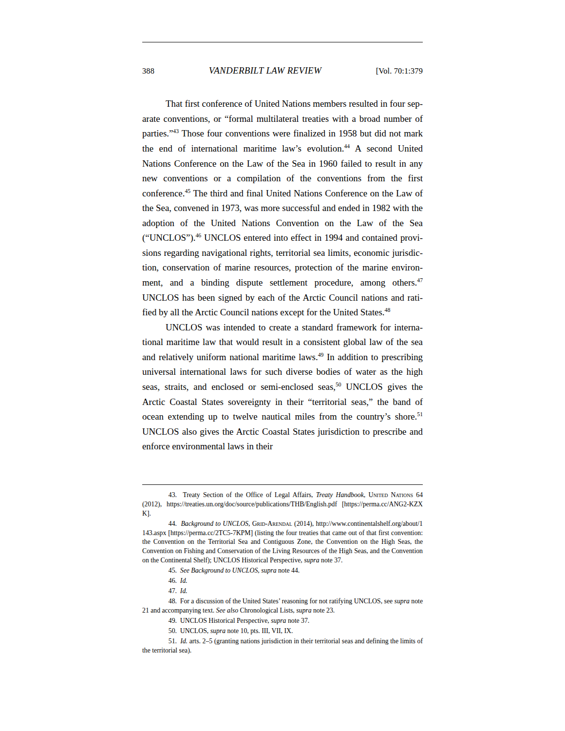388 VANDERBILT LAW REVIEW [Vol. 70:1:379
That first conference of United Nations members resulted in four separate conventions, or “formal multilateral treaties with a broad number of parties.”43 Those four conventions were finalized in 1958 but did not mark the end of international maritime law’s evolution.44 A second United Nations Conference on the Law of the Sea in 1960 failed to result in any new conventions or a compilation of the conventions from the first conference.45 The third and final United Nations Conference on the Law of the Sea, convened in 1973, was more successful and ended in 1982 with the adoption of the United Nations Convention on the Law of the Sea (“UNCLOS”).46 UNCLOS entered into effect in 1994 and contained provisions regarding navigational rights, territorial sea limits, economic jurisdiction, conservation of marine resources, protection of the marine environment, and a binding dispute settlement procedure, among others.47 UNCLOS has been signed by each of the Arctic Council nations and ratified by all the Arctic Council nations except for the United States.48
UNCLOS was intended to create a standard framework for international maritime law that would result in a consistent global law of the sea and relatively uniform national maritime laws.49 In addition to prescribing universal international laws for such diverse bodies of water as the high seas, straits, and enclosed or semi-enclosed seas,50 UNCLOS gives the Arctic Coastal States sovereignty in their “territorial seas,” the band of ocean extending up to twelve nautical miles from the country’s shore.51 UNCLOS also gives the Arctic Coastal States jurisdiction to prescribe and enforce environmental laws in their
43. Treaty Section of the Office of Legal Affairs, Treaty Handbook, United Nations 64 (2012), https://treaties.un.org/doc/source/publications/THB/English.pdf [https://perma.cc/ANG2-KZXK].
44. Background to UNCLOS, Grid-Arendal (2014), http://www.continentalshelf.org/about/1143.aspx [https://perma.cc/2TC5-7KPM] (listing the four treaties that came out of that first convention: the Convention on the Territorial Sea and Contiguous Zone, the Convention on the High Seas, the Convention on Fishing and Conservation of the Living Resources of the High Seas, and the Convention on the Continental Shelf); UNCLOS Historical Perspective, supra note 37.
45. See Background to UNCLOS, supra note 44.
46. Id.
47. Id.
48. For a discussion of the United States’ reasoning for not ratifying UNCLOS, see supra note 21 and accompanying text. See also Chronological Lists, supra note 23.
49. UNCLOS Historical Perspective, supra note 37.
50. UNCLOS, supra note 10, pts. III, VII, IX.
51. Id. arts. 2–5 (granting nations jurisdiction in their territorial seas and defining the limits of the territorial sea).